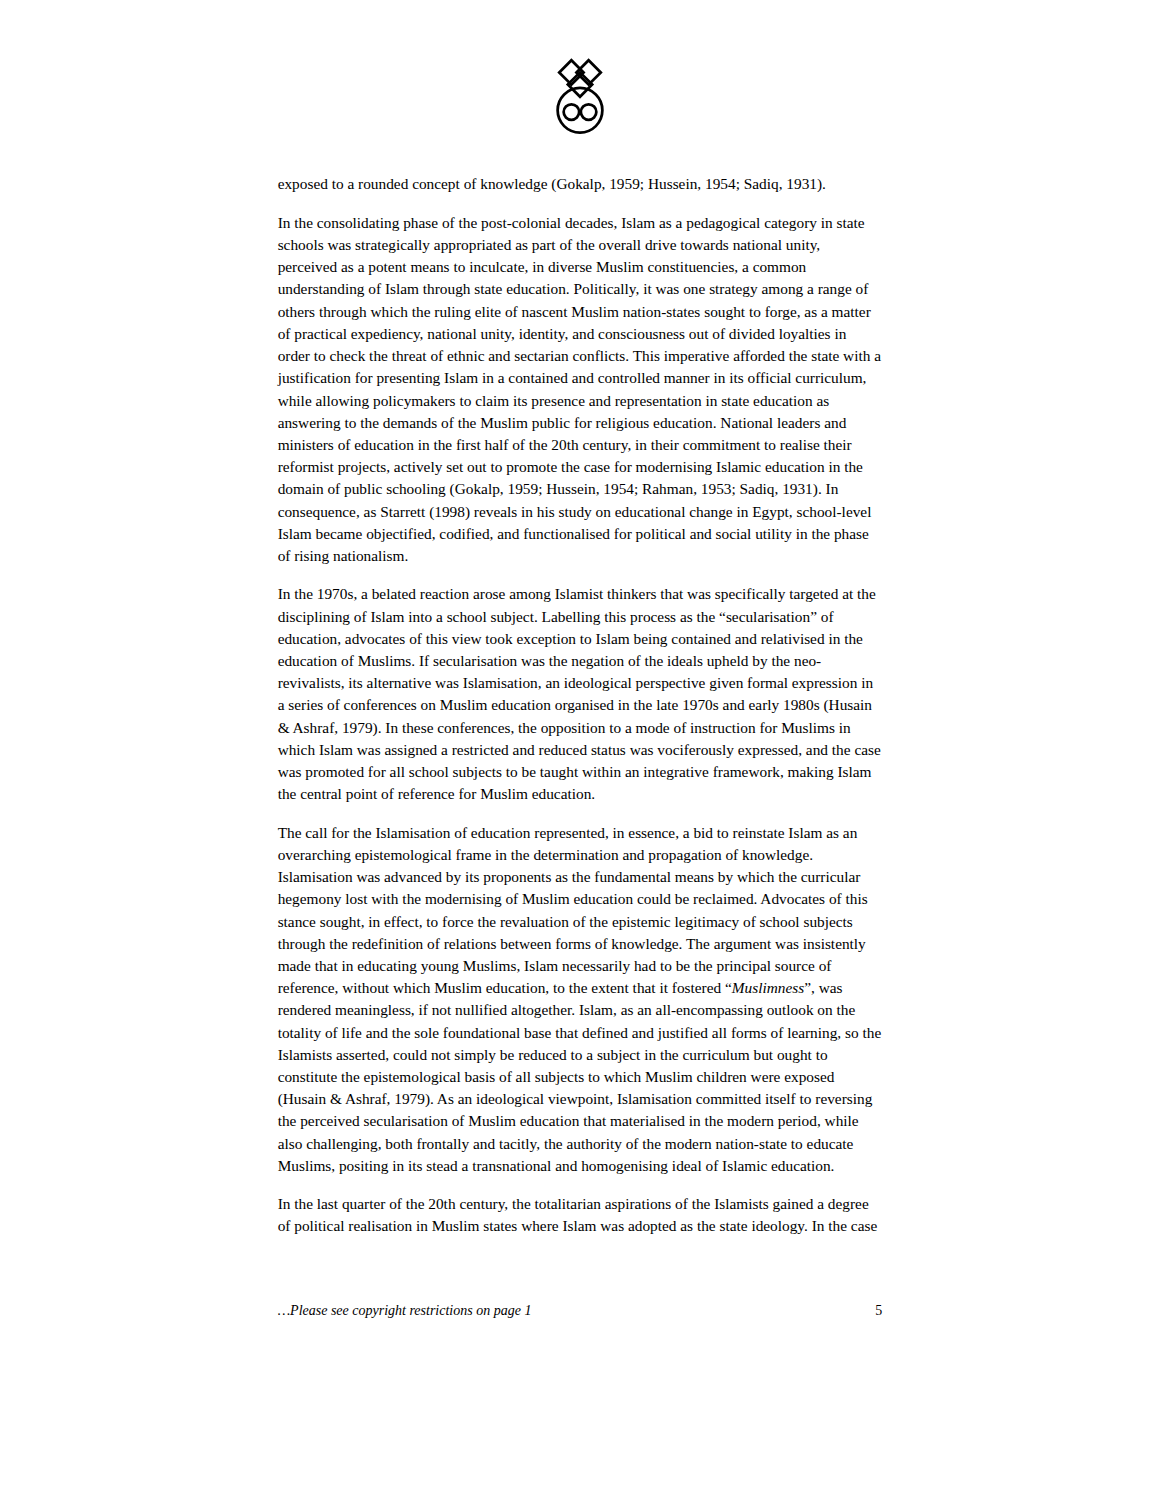exposed to a rounded concept of knowledge (Gokalp, 1959; Hussein, 1954; Sadiq, 1931).
In the consolidating phase of the post-colonial decades, Islam as a pedagogical category in state schools was strategically appropriated as part of the overall drive towards national unity, perceived as a potent means to inculcate, in diverse Muslim constituencies, a common understanding of Islam through state education. Politically, it was one strategy among a range of others through which the ruling elite of nascent Muslim nation-states sought to forge, as a matter of practical expediency, national unity, identity, and consciousness out of divided loyalties in order to check the threat of ethnic and sectarian conflicts. This imperative afforded the state with a justification for presenting Islam in a contained and controlled manner in its official curriculum, while allowing policymakers to claim its presence and representation in state education as answering to the demands of the Muslim public for religious education. National leaders and ministers of education in the first half of the 20th century, in their commitment to realise their reformist projects, actively set out to promote the case for modernising Islamic education in the domain of public schooling (Gokalp, 1959; Hussein, 1954; Rahman, 1953; Sadiq, 1931). In consequence, as Starrett (1998) reveals in his study on educational change in Egypt, school-level Islam became objectified, codified, and functionalised for political and social utility in the phase of rising nationalism.
In the 1970s, a belated reaction arose among Islamist thinkers that was specifically targeted at the disciplining of Islam into a school subject. Labelling this process as the “secularisation” of education, advocates of this view took exception to Islam being contained and relativised in the education of Muslims. If secularisation was the negation of the ideals upheld by the neo-revivalists, its alternative was Islamisation, an ideological perspective given formal expression in a series of conferences on Muslim education organised in the late 1970s and early 1980s (Husain & Ashraf, 1979). In these conferences, the opposition to a mode of instruction for Muslims in which Islam was assigned a restricted and reduced status was vociferously expressed, and the case was promoted for all school subjects to be taught within an integrative framework, making Islam the central point of reference for Muslim education.
The call for the Islamisation of education represented, in essence, a bid to reinstate Islam as an overarching epistemological frame in the determination and propagation of knowledge. Islamisation was advanced by its proponents as the fundamental means by which the curricular hegemony lost with the modernising of Muslim education could be reclaimed. Advocates of this stance sought, in effect, to force the revaluation of the epistemic legitimacy of school subjects through the redefinition of relations between forms of knowledge. The argument was insistently made that in educating young Muslims, Islam necessarily had to be the principal source of reference, without which Muslim education, to the extent that it fostered “Muslimness”, was rendered meaningless, if not nullified altogether. Islam, as an all-encompassing outlook on the totality of life and the sole foundational base that defined and justified all forms of learning, so the Islamists asserted, could not simply be reduced to a subject in the curriculum but ought to constitute the epistemological basis of all subjects to which Muslim children were exposed (Husain & Ashraf, 1979). As an ideological viewpoint, Islamisation committed itself to reversing the perceived secularisation of Muslim education that materialised in the modern period, while also challenging, both frontally and tacitly, the authority of the modern nation-state to educate Muslims, positing in its stead a transnational and homogenising ideal of Islamic education.
In the last quarter of the 20th century, the totalitarian aspirations of the Islamists gained a degree of political realisation in Muslim states where Islam was adopted as the state ideology. In the case
…Please see copyright restrictions on page 1 5